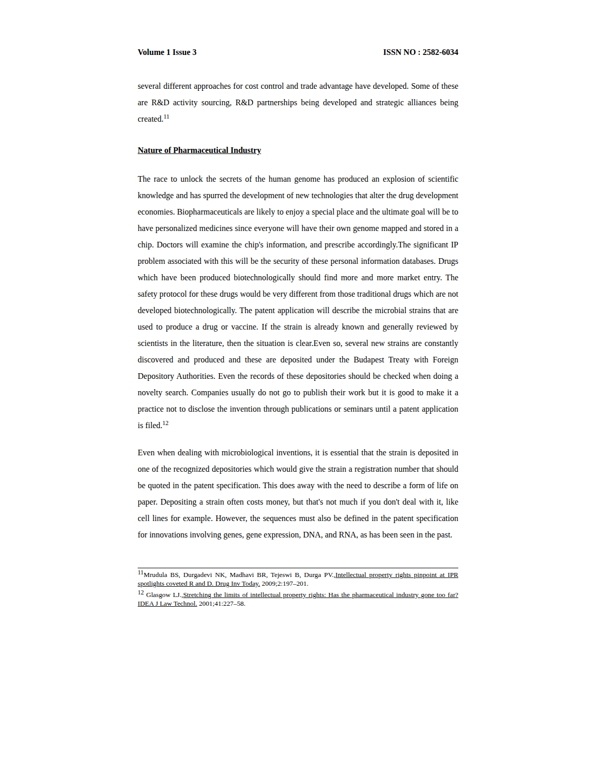Volume 1 Issue 3 ISSN NO : 2582-6034
several different approaches for cost control and trade advantage have developed. Some of these are R&D activity sourcing, R&D partnerships being developed and strategic alliances being created.11
Nature of Pharmaceutical Industry
The race to unlock the secrets of the human genome has produced an explosion of scientific knowledge and has spurred the development of new technologies that alter the drug development economies. Biopharmaceuticals are likely to enjoy a special place and the ultimate goal will be to have personalized medicines since everyone will have their own genome mapped and stored in a chip. Doctors will examine the chip's information, and prescribe accordingly.The significant IP problem associated with this will be the security of these personal information databases. Drugs which have been produced biotechnologically should find more and more market entry. The safety protocol for these drugs would be very different from those traditional drugs which are not developed biotechnologically. The patent application will describe the microbial strains that are used to produce a drug or vaccine. If the strain is already known and generally reviewed by scientists in the literature, then the situation is clear.Even so, several new strains are constantly discovered and produced and these are deposited under the Budapest Treaty with Foreign Depository Authorities. Even the records of these depositories should be checked when doing a novelty search. Companies usually do not go to publish their work but it is good to make it a practice not to disclose the invention through publications or seminars until a patent application is filed.12
Even when dealing with microbiological inventions, it is essential that the strain is deposited in one of the recognized depositories which would give the strain a registration number that should be quoted in the patent specification. This does away with the need to describe a form of life on paper. Depositing a strain often costs money, but that's not much if you don't deal with it, like cell lines for example. However, the sequences must also be defined in the patent specification for innovations involving genes, gene expression, DNA, and RNA, as has been seen in the past.
11Mrudula BS, Durgadevi NK, Madhavi BR, Tejeswi B, Durga PV.,Intellectual property rights pinpoint at IPR spotlights coveted R and D. Drug Inv Today. 2009;2:197–201.
12 Glasgow LJ.,Stretching the limits of intellectual property rights: Has the pharmaceutical industry gone too far? IDEA J Law Technol. 2001;41:227–58.